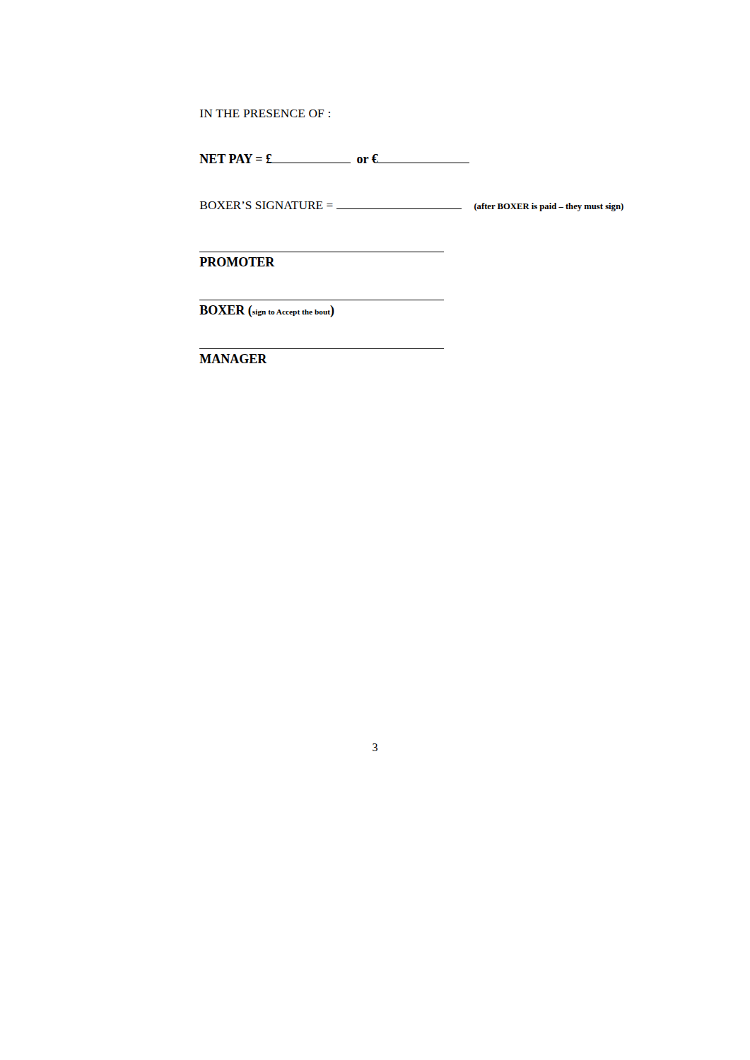IN THE PRESENCE OF :
NET PAY = £ or €
BOXER’S SIGNATURE = (after BOXER is paid – they must sign)
PROMOTER
BOXER (sign to Accept the bout)
MANAGER
3